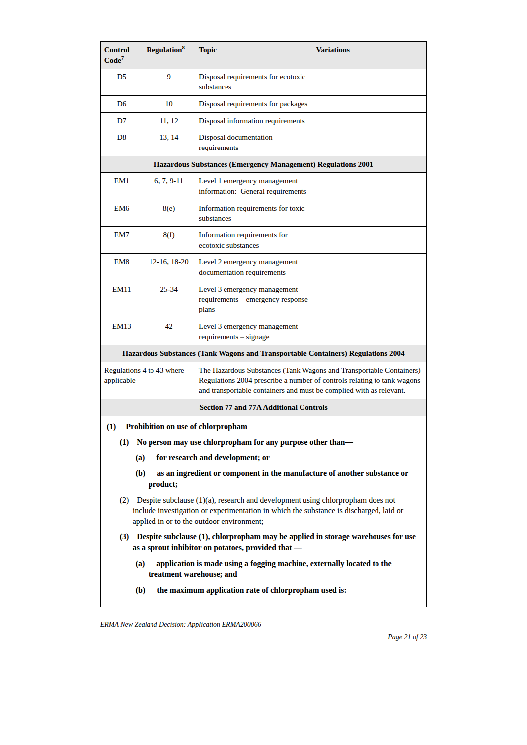| Control Code 7 | Regulation 8 | Topic | Variations |
| --- | --- | --- | --- |
| D5 | 9 | Disposal requirements for ecotoxic substances | |
| D6 | 10 | Disposal requirements for packages | |
| D7 | 11, 12 | Disposal information requirements | |
| D8 | 13, 14 | Disposal documentation requirements | |
| Hazardous Substances (Emergency Management) Regulations 2001 |
| EM1 | 6, 7, 9-11 | Level 1 emergency management information: General requirements | |
| EM6 | 8(e) | Information requirements for toxic substances | |
| EM7 | 8(f) | Information requirements for ecotoxic substances | |
| EM8 | 12-16, 18-20 | Level 2 emergency management documentation requirements | |
| EM11 | 25-34 | Level 3 emergency management requirements – emergency response plans | |
| EM13 | 42 | Level 3 emergency management requirements – signage | |
| Hazardous Substances (Tank Wagons and Transportable Containers) Regulations 2004 |
| Regulations 4 to 43 where applicable | The Hazardous Substances (Tank Wagons and Transportable Containers) Regulations 2004 prescribe a number of controls relating to tank wagons and transportable containers and must be complied with as relevant. |
| Section 77 and 77A Additional Controls |
(1) Prohibition on use of chlorpropham
(1) No person may use chlorpropham for any purpose other than—
(a) for research and development; or
(b) as an ingredient or component in the manufacture of another substance or product;
(2) Despite subclause (1)(a), research and development using chlorpropham does not include investigation or experimentation in which the substance is discharged, laid or applied in or to the outdoor environment;
(3) Despite subclause (1), chlorpropham may be applied in storage warehouses for use as a sprout inhibitor on potatoes, provided that —
(a) application is made using a fogging machine, externally located to the treatment warehouse; and
(b) the maximum application rate of chlorpropham used is:
ERMA New Zealand Decision: Application ERMA200066
Page 21 of 23